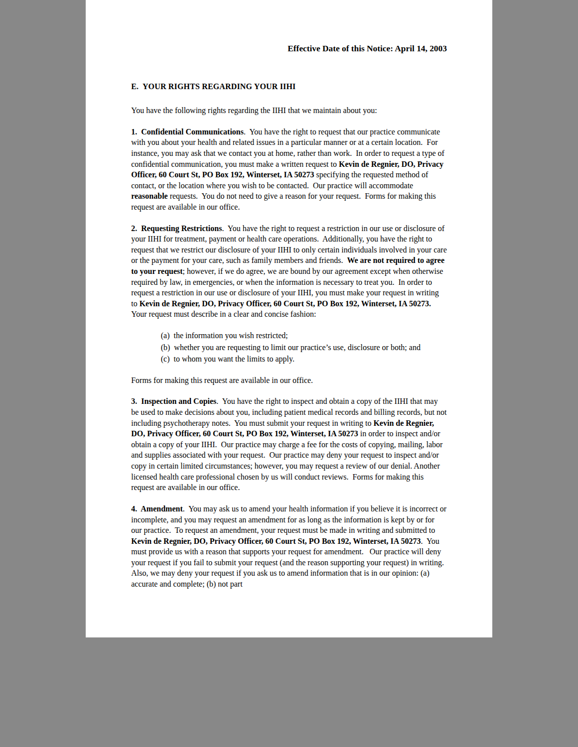Effective Date of this Notice: April 14, 2003
E. YOUR RIGHTS REGARDING YOUR IIHI
You have the following rights regarding the IIHI that we maintain about you:
1. Confidential Communications. You have the right to request that our practice communicate with you about your health and related issues in a particular manner or at a certain location. For instance, you may ask that we contact you at home, rather than work. In order to request a type of confidential communication, you must make a written request to Kevin de Regnier, DO, Privacy Officer, 60 Court St, PO Box 192, Winterset, IA 50273 specifying the requested method of contact, or the location where you wish to be contacted. Our practice will accommodate reasonable requests. You do not need to give a reason for your request. Forms for making this request are available in our office.
2. Requesting Restrictions. You have the right to request a restriction in our use or disclosure of your IIHI for treatment, payment or health care operations. Additionally, you have the right to request that we restrict our disclosure of your IIHI to only certain individuals involved in your care or the payment for your care, such as family members and friends. We are not required to agree to your request; however, if we do agree, we are bound by our agreement except when otherwise required by law, in emergencies, or when the information is necessary to treat you. In order to request a restriction in our use or disclosure of your IIHI, you must make your request in writing to Kevin de Regnier, DO, Privacy Officer, 60 Court St, PO Box 192, Winterset, IA 50273. Your request must describe in a clear and concise fashion:
(a) the information you wish restricted;
(b) whether you are requesting to limit our practice’s use, disclosure or both; and
(c) to whom you want the limits to apply.
Forms for making this request are available in our office.
3. Inspection and Copies. You have the right to inspect and obtain a copy of the IIHI that may be used to make decisions about you, including patient medical records and billing records, but not including psychotherapy notes. You must submit your request in writing to Kevin de Regnier, DO, Privacy Officer, 60 Court St, PO Box 192, Winterset, IA 50273 in order to inspect and/or obtain a copy of your IIHI. Our practice may charge a fee for the costs of copying, mailing, labor and supplies associated with your request. Our practice may deny your request to inspect and/or copy in certain limited circumstances; however, you may request a review of our denial. Another licensed health care professional chosen by us will conduct reviews. Forms for making this request are available in our office.
4. Amendment. You may ask us to amend your health information if you believe it is incorrect or incomplete, and you may request an amendment for as long as the information is kept by or for our practice. To request an amendment, your request must be made in writing and submitted to Kevin de Regnier, DO, Privacy Officer, 60 Court St, PO Box 192, Winterset, IA 50273. You must provide us with a reason that supports your request for amendment. Our practice will deny your request if you fail to submit your request (and the reason supporting your request) in writing. Also, we may deny your request if you ask us to amend information that is in our opinion: (a) accurate and complete; (b) not part